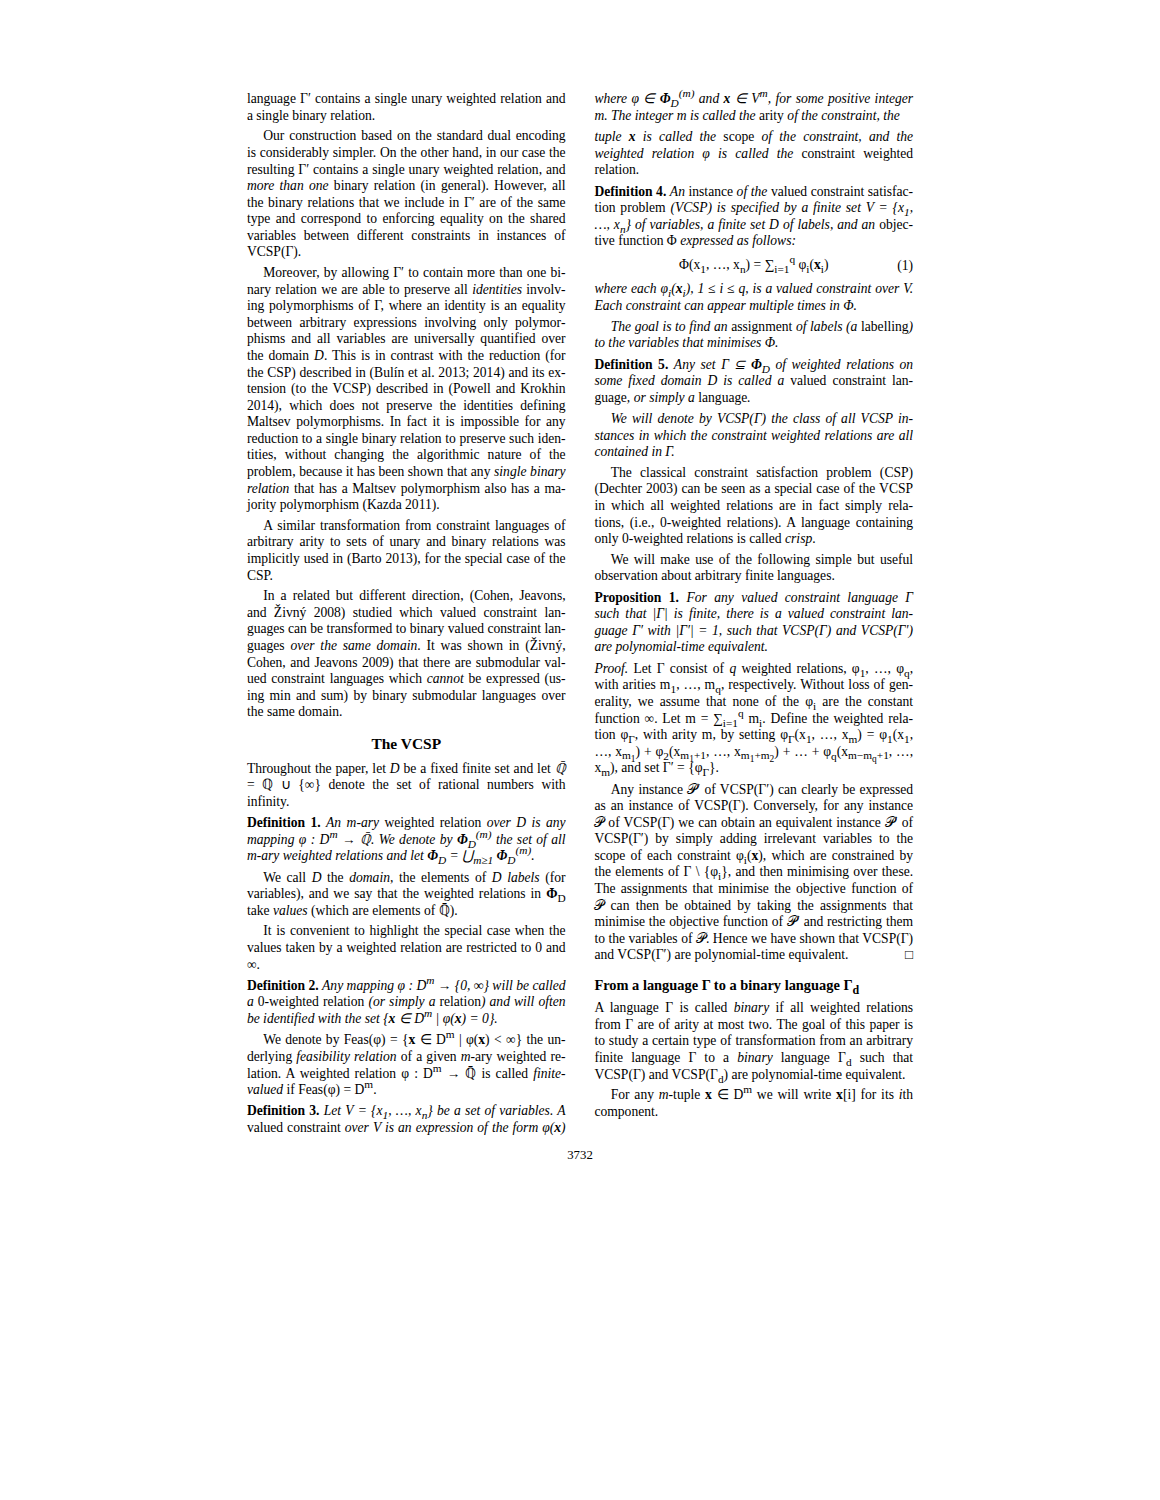language Γ′ contains a single unary weighted relation and a single binary relation.
Our construction based on the standard dual encoding is considerably simpler. On the other hand, in our case the resulting Γ′ contains a single unary weighted relation, and more than one binary relation (in general). However, all the binary relations that we include in Γ′ are of the same type and correspond to enforcing equality on the shared variables between different constraints in instances of VCSP(Γ).
Moreover, by allowing Γ′ to contain more than one binary relation we are able to preserve all identities involving polymorphisms of Γ, where an identity is an equality between arbitrary expressions involving only polymorphisms and all variables are universally quantified over the domain D. This is in contrast with the reduction (for the CSP) described in (Bulín et al. 2013; 2014) and its extension (to the VCSP) described in (Powell and Krokhin 2014), which does not preserve the identities defining Maltsev polymorphisms. In fact it is impossible for any reduction to a single binary relation to preserve such identities, without changing the algorithmic nature of the problem, because it has been shown that any single binary relation that has a Maltsev polymorphism also has a majority polymorphism (Kazda 2011).
A similar transformation from constraint languages of arbitrary arity to sets of unary and binary relations was implicitly used in (Barto 2013), for the special case of the CSP.
In a related but different direction, (Cohen, Jeavons, and Živný 2008) studied which valued constraint languages can be transformed to binary valued constraint languages over the same domain. It was shown in (Živný, Cohen, and Jeavons 2009) that there are submodular valued constraint languages which cannot be expressed (using min and sum) by binary submodular languages over the same domain.
The VCSP
Throughout the paper, let D be a fixed finite set and let ℚ̄ = ℚ ∪ {∞} denote the set of rational numbers with infinity.
Definition 1. An m-ary weighted relation over D is any mapping φ : Dm → ℚ̄. We denote by ΦD(m) the set of all m-ary weighted relations and let ΦD = ⋃m≥1 ΦD(m).
We call D the domain, the elements of D labels (for variables), and we say that the weighted relations in ΦD take values (which are elements of ℚ̄).
It is convenient to highlight the special case when the values taken by a weighted relation are restricted to 0 and ∞.
Definition 2. Any mapping φ : Dm → {0, ∞} will be called a 0-weighted relation (or simply a relation) and will often be identified with the set {x ∈ Dm | φ(x) = 0}.
We denote by Feas(φ) = {x ∈ Dm | φ(x) < ∞} the underlying feasibility relation of a given m-ary weighted relation. A weighted relation φ : Dm → ℚ̄ is called finite-valued if Feas(φ) = Dm.
Definition 3. Let V = {x1, …, xn} be a set of variables. A valued constraint over V is an expression of the form φ(x) where φ ∈ ΦD(m) and x ∈ Vm, for some positive integer m. The integer m is called the arity of the constraint, the
tuple x is called the scope of the constraint, and the weighted relation φ is called the constraint weighted relation.
Definition 4. An instance of the valued constraint satisfaction problem (VCSP) is specified by a finite set V = {x1, …, xn} of variables, a finite set D of labels, and an objective function Φ expressed as follows:
Φ(x1, …, xn) = ∑i=1q φi(xi) (1)
where each φi(xi), 1 ≤ i ≤ q, is a valued constraint over V. Each constraint can appear multiple times in Φ.
The goal is to find an assignment of labels (a labelling) to the variables that minimises Φ.
Definition 5. Any set Γ ⊆ ΦD of weighted relations on some fixed domain D is called a valued constraint language, or simply a language.
We will denote by VCSP(Γ) the class of all VCSP instances in which the constraint weighted relations are all contained in Γ.
The classical constraint satisfaction problem (CSP) (Dechter 2003) can be seen as a special case of the VCSP in which all weighted relations are in fact simply relations, (i.e., 0-weighted relations). A language containing only 0-weighted relations is called crisp.
We will make use of the following simple but useful observation about arbitrary finite languages.
Proposition 1. For any valued constraint language Γ such that |Γ| is finite, there is a valued constraint language Γ′ with |Γ′| = 1, such that VCSP(Γ) and VCSP(Γ′) are polynomial-time equivalent.
Proof. Let Γ consist of q weighted relations, φ1, …, φq, with arities m1, …, mq, respectively. Without loss of generality, we assume that none of the φi are the constant function ∞. Let m = ∑i=1q mi. Define the weighted relation φΓ, with arity m, by setting φΓ(x1, …, xm) = φ1(x1, …, xm1) + φ2(xm1+1, …, xm1+m2) + … + φq(xm−mq+1, …, xm), and set Γ′ = {φΓ}.
Any instance 𝒫′ of VCSP(Γ′) can clearly be expressed as an instance of VCSP(Γ). Conversely, for any instance 𝒫 of VCSP(Γ) we can obtain an equivalent instance 𝒫′ of VCSP(Γ′) by simply adding irrelevant variables to the scope of each constraint φi(x), which are constrained by the elements of Γ \ {φi}, and then minimising over these. The assignments that minimise the objective function of 𝒫 can then be obtained by taking the assignments that minimise the objective function of 𝒫′ and restricting them to the variables of 𝒫. Hence we have shown that VCSP(Γ) and VCSP(Γ′) are polynomial-time equivalent. □
From a language Γ to a binary language Γd
A language Γ is called binary if all weighted relations from Γ are of arity at most two. The goal of this paper is to study a certain type of transformation from an arbitrary finite language Γ to a binary language Γd such that VCSP(Γ) and VCSP(Γd) are polynomial-time equivalent.
For any m-tuple x ∈ Dm we will write x[i] for its ith component.
3732